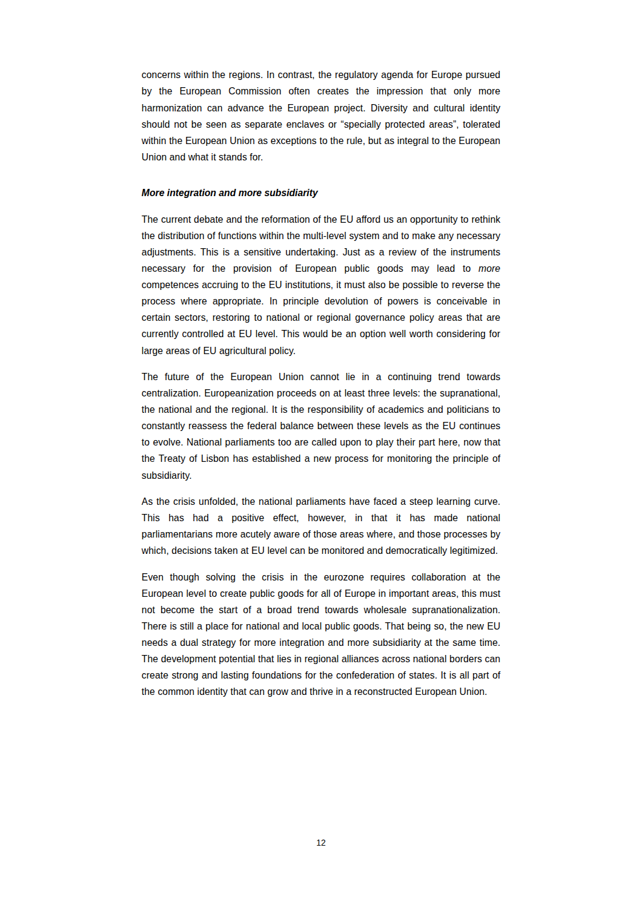concerns within the regions. In contrast, the regulatory agenda for Europe pursued by the European Commission often creates the impression that only more harmonization can advance the European project. Diversity and cultural identity should not be seen as separate enclaves or “specially protected areas”, tolerated within the European Union as exceptions to the rule, but as integral to the European Union and what it stands for.
More integration and more subsidiarity
The current debate and the reformation of the EU afford us an opportunity to rethink the distribution of functions within the multi-level system and to make any necessary adjustments. This is a sensitive undertaking. Just as a review of the instruments necessary for the provision of European public goods may lead to more competences accruing to the EU institutions, it must also be possible to reverse the process where appropriate. In principle devolution of powers is conceivable in certain sectors, restoring to national or regional governance policy areas that are currently controlled at EU level. This would be an option well worth considering for large areas of EU agricultural policy.
The future of the European Union cannot lie in a continuing trend towards centralization. Europeanization proceeds on at least three levels: the supranational, the national and the regional. It is the responsibility of academics and politicians to constantly reassess the federal balance between these levels as the EU continues to evolve. National parliaments too are called upon to play their part here, now that the Treaty of Lisbon has established a new process for monitoring the principle of subsidiarity.
As the crisis unfolded, the national parliaments have faced a steep learning curve. This has had a positive effect, however, in that it has made national parliamentarians more acutely aware of those areas where, and those processes by which, decisions taken at EU level can be monitored and democratically legitimized.
Even though solving the crisis in the eurozone requires collaboration at the European level to create public goods for all of Europe in important areas, this must not become the start of a broad trend towards wholesale supranationalization. There is still a place for national and local public goods. That being so, the new EU needs a dual strategy for more integration and more subsidiarity at the same time. The development potential that lies in regional alliances across national borders can create strong and lasting foundations for the confederation of states. It is all part of the common identity that can grow and thrive in a reconstructed European Union.
12